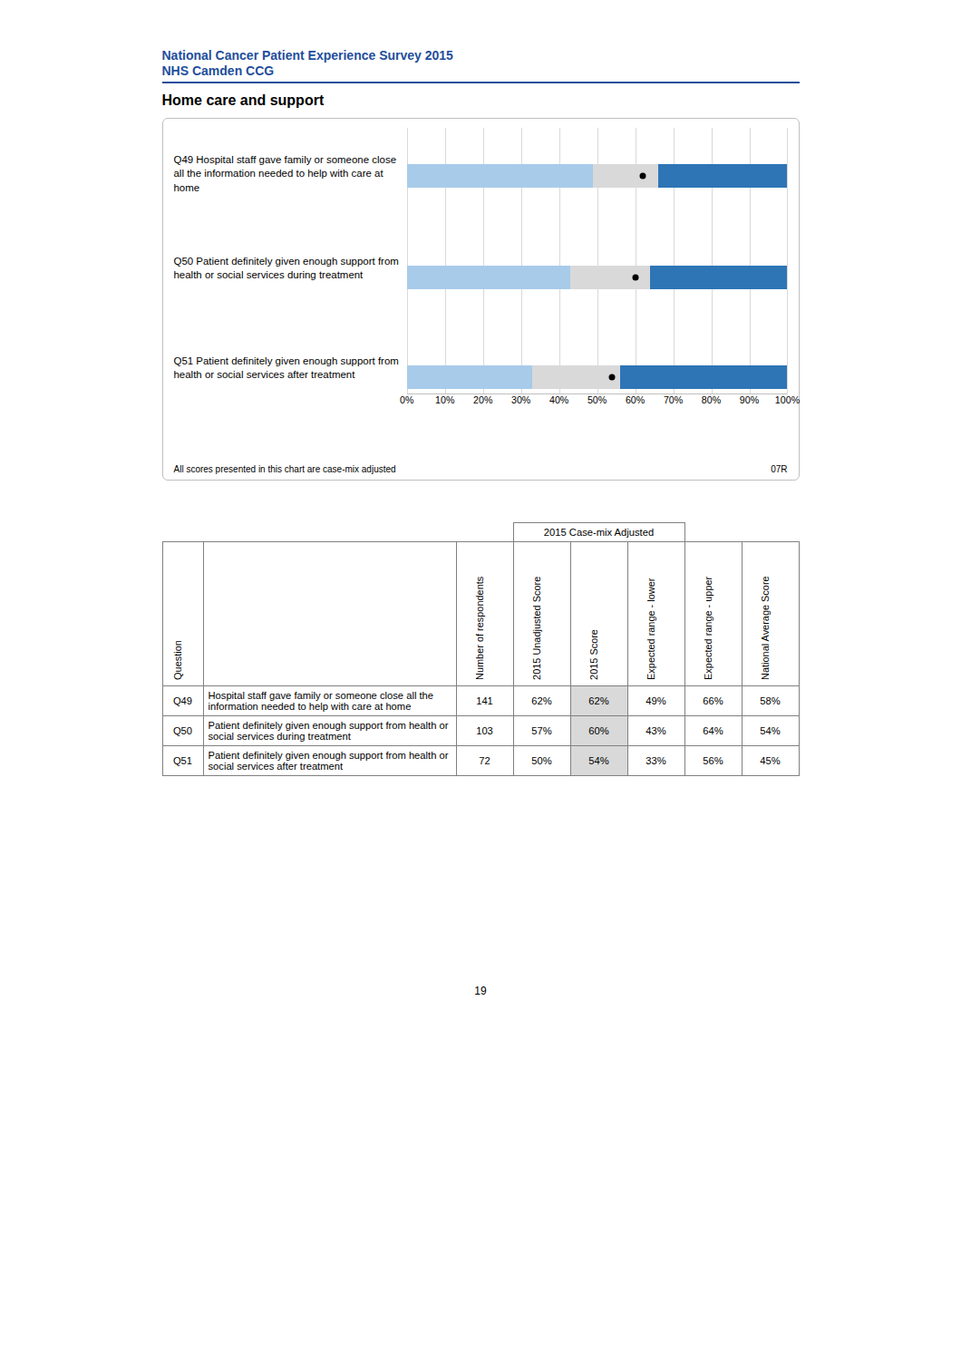National Cancer Patient Experience Survey 2015
NHS Camden CCG
Home care and support
Q49 Hospital staff gave family or someone close all the information needed to help with care at home
Q50 Patient definitely given enough support from health or social services during treatment
Q51 Patient definitely given enough support from health or social services after treatment
0%
10%
20%
30%
40%
50%
60%
70%
80%
90%
100%
All scores presented in this chart are case-mix adjusted
07R
| | | | 2015 Case-mix Adjusted | |
| --- | --- | --- | --- | --- |
| Question | | Number of respondents | 2015 Unadjusted Score | 2015 Score | Expected range - lower | Expected range - upper | National Average Score |
| Q49 | Hospital staff gave family or someone close all the information needed to help with care at home | 141 | 62% | 62% | 49% | 66% | 58% |
| Q50 | Patient definitely given enough support from health or social services during treatment | 103 | 57% | 60% | 43% | 64% | 54% |
| Q51 | Patient definitely given enough support from health or social services after treatment | 72 | 50% | 54% | 33% | 56% | 45% |
19